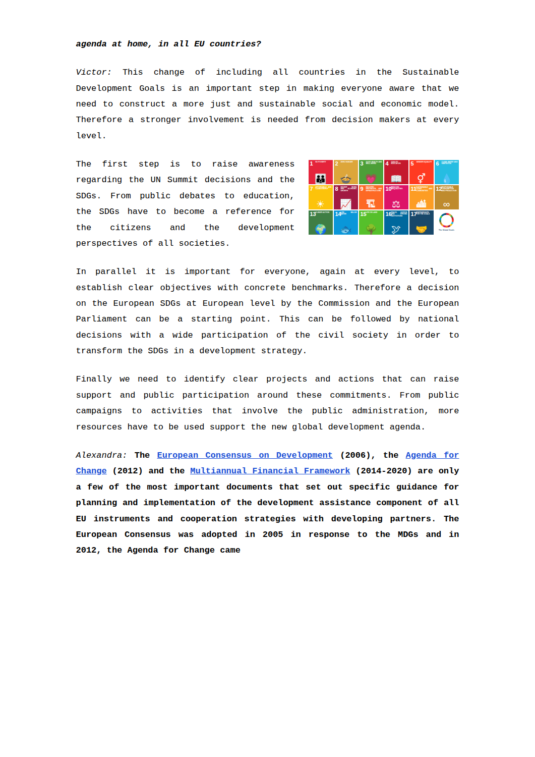agenda at home, in all EU countries?
Victor: This change of including all countries in the Sustainable Development Goals is an important step in making everyone aware that we need to construct a more just and sustainable social and economic model. Therefore a stronger involvement is needed from decision makers at every level.
1 No Poverty👪
2 Zero Hunger🍲
3 Good Health and Well-Being💗
4 Quality Education📖
5 Gender Equality⚥
6 Clean Water and Sanitation💧
7 Affordable and Clean Energy☀
8 Decent Work and Economic Growth📈
9 Industry, Innovation and Infrastructure🏗
10 Reduced Inequalities⚖
11 Sustainable Cities and Communities🏙
12 Responsible Consumption and Production∞
13 Climate Action🌍
14 Life Below Water🐟
15 Life on Land🌳
16 Peace, Justice and Strong Institutions🕊
17 Partnerships for the Goals🤝
The Global Goals
The first step is to raise awareness regarding the UN Summit decisions and the SDGs. From public debates to education, the SDGs have to become a reference for the citizens and the development perspectives of all societies.
In parallel it is important for everyone, again at every level, to establish clear objectives with concrete benchmarks. Therefore a decision on the European SDGs at European level by the Commission and the European Parliament can be a starting point. This can be followed by national decisions with a wide participation of the civil society in order to transform the SDGs in a development strategy.
Finally we need to identify clear projects and actions that can raise support and public participation around these commitments. From public campaigns to activities that involve the public administration, more resources have to be used support the new global development agenda.
Alexandra: The European Consensus on Development (2006), the Agenda for Change (2012) and the Multiannual Financial Framework (2014-2020) are only a few of the most important documents that set out specific guidance for planning and implementation of the development assistance component of all EU instruments and cooperation strategies with developing partners. The European Consensus was adopted in 2005 in response to the MDGs and in 2012, the Agenda for Change came